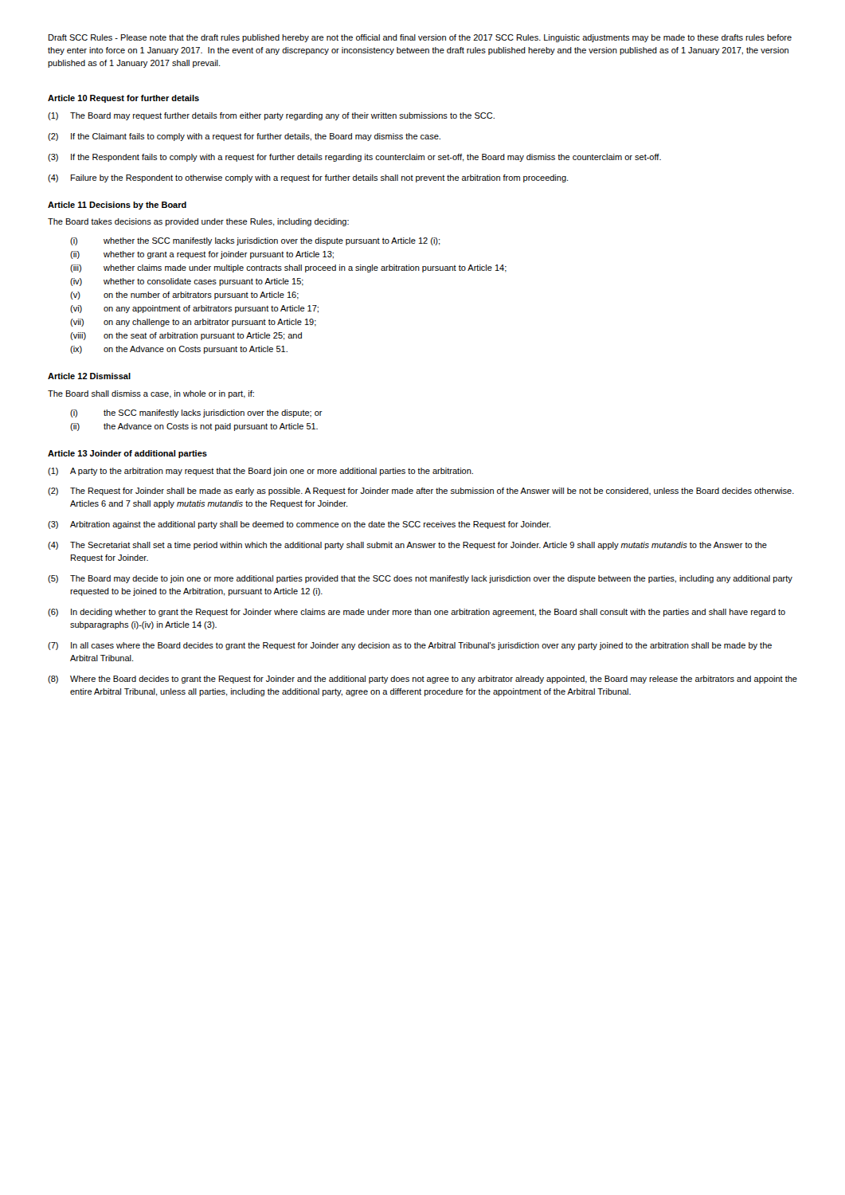Draft SCC Rules - Please note that the draft rules published hereby are not the official and final version of the 2017 SCC Rules. Linguistic adjustments may be made to these drafts rules before they enter into force on 1 January 2017. In the event of any discrepancy or inconsistency between the draft rules published hereby and the version published as of 1 January 2017, the version published as of 1 January 2017 shall prevail.
Article 10 Request for further details
(1) The Board may request further details from either party regarding any of their written submissions to the SCC.
(2) If the Claimant fails to comply with a request for further details, the Board may dismiss the case.
(3) If the Respondent fails to comply with a request for further details regarding its counterclaim or set-off, the Board may dismiss the counterclaim or set-off.
(4) Failure by the Respondent to otherwise comply with a request for further details shall not prevent the arbitration from proceeding.
Article 11 Decisions by the Board
The Board takes decisions as provided under these Rules, including deciding:
(i) whether the SCC manifestly lacks jurisdiction over the dispute pursuant to Article 12 (i);
(ii) whether to grant a request for joinder pursuant to Article 13;
(iii) whether claims made under multiple contracts shall proceed in a single arbitration pursuant to Article 14;
(iv) whether to consolidate cases pursuant to Article 15;
(v) on the number of arbitrators pursuant to Article 16;
(vi) on any appointment of arbitrators pursuant to Article 17;
(vii) on any challenge to an arbitrator pursuant to Article 19;
(viii) on the seat of arbitration pursuant to Article 25; and
(ix) on the Advance on Costs pursuant to Article 51.
Article 12 Dismissal
The Board shall dismiss a case, in whole or in part, if:
(i) the SCC manifestly lacks jurisdiction over the dispute; or
(ii) the Advance on Costs is not paid pursuant to Article 51.
Article 13 Joinder of additional parties
(1) A party to the arbitration may request that the Board join one or more additional parties to the arbitration.
(2) The Request for Joinder shall be made as early as possible. A Request for Joinder made after the submission of the Answer will be not be considered, unless the Board decides otherwise. Articles 6 and 7 shall apply mutatis mutandis to the Request for Joinder.
(3) Arbitration against the additional party shall be deemed to commence on the date the SCC receives the Request for Joinder.
(4) The Secretariat shall set a time period within which the additional party shall submit an Answer to the Request for Joinder. Article 9 shall apply mutatis mutandis to the Answer to the Request for Joinder.
(5) The Board may decide to join one or more additional parties provided that the SCC does not manifestly lack jurisdiction over the dispute between the parties, including any additional party requested to be joined to the Arbitration, pursuant to Article 12 (i).
(6) In deciding whether to grant the Request for Joinder where claims are made under more than one arbitration agreement, the Board shall consult with the parties and shall have regard to subparagraphs (i)-(iv) in Article 14 (3).
(7) In all cases where the Board decides to grant the Request for Joinder any decision as to the Arbitral Tribunal's jurisdiction over any party joined to the arbitration shall be made by the Arbitral Tribunal.
(8) Where the Board decides to grant the Request for Joinder and the additional party does not agree to any arbitrator already appointed, the Board may release the arbitrators and appoint the entire Arbitral Tribunal, unless all parties, including the additional party, agree on a different procedure for the appointment of the Arbitral Tribunal.